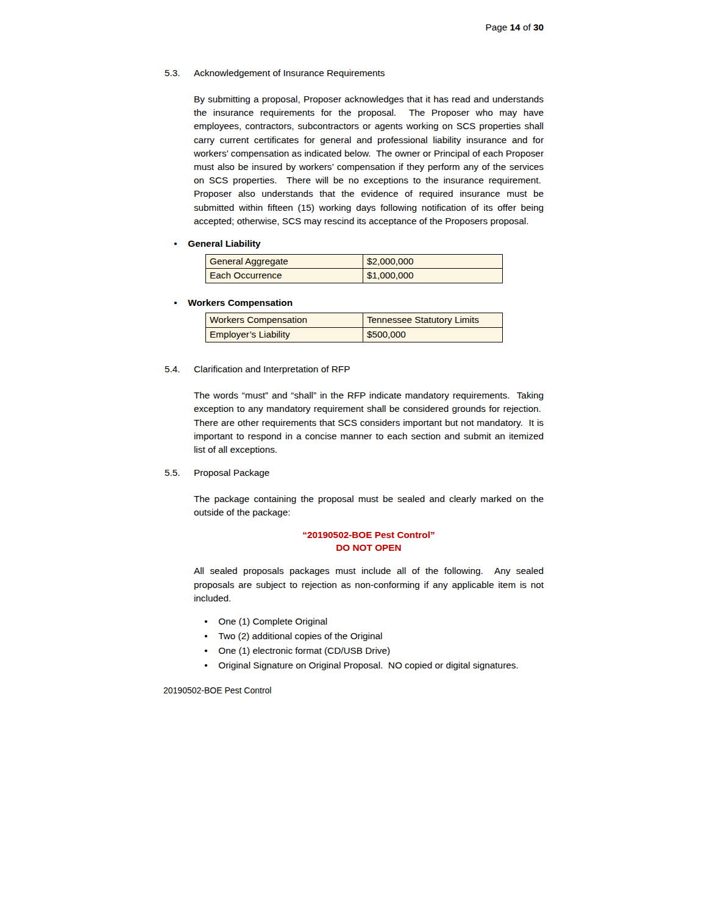Page 14 of 30
5.3.
Acknowledgement of Insurance Requirements
By submitting a proposal, Proposer acknowledges that it has read and understands the insurance requirements for the proposal. The Proposer who may have employees, contractors, subcontractors or agents working on SCS properties shall carry current certificates for general and professional liability insurance and for workers’ compensation as indicated below. The owner or Principal of each Proposer must also be insured by workers’ compensation if they perform any of the services on SCS properties. There will be no exceptions to the insurance requirement. Proposer also understands that the evidence of required insurance must be submitted within fifteen (15) working days following notification of its offer being accepted; otherwise, SCS may rescind its acceptance of the Proposers proposal.
General Liability
| General Aggregate | $2,000,000 |
| Each Occurrence | $1,000,000 |
Workers Compensation
| Workers Compensation | Tennessee Statutory Limits |
| Employer’s Liability | $500,000 |
5.4.
Clarification and Interpretation of RFP
The words “must” and “shall” in the RFP indicate mandatory requirements. Taking exception to any mandatory requirement shall be considered grounds for rejection. There are other requirements that SCS considers important but not mandatory. It is important to respond in a concise manner to each section and submit an itemized list of all exceptions.
5.5.
Proposal Package
The package containing the proposal must be sealed and clearly marked on the outside of the package:
“20190502-BOE Pest Control”
DO NOT OPEN
All sealed proposals packages must include all of the following. Any sealed proposals are subject to rejection as non-conforming if any applicable item is not included.
One (1) Complete Original
Two (2) additional copies of the Original
One (1) electronic format (CD/USB Drive)
Original Signature on Original Proposal. NO copied or digital signatures.
20190502-BOE Pest Control